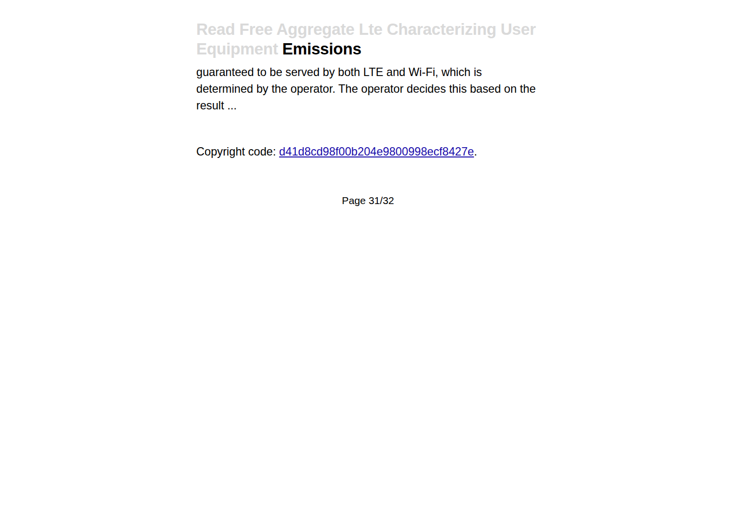Read Free Aggregate Lte Characterizing User Equipment Emissions
guaranteed to be served by both LTE and Wi-Fi, which is determined by the operator. The operator decides this based on the result ...
Copyright code: d41d8cd98f00b204e9800998ecf8427e.
Page 31/32